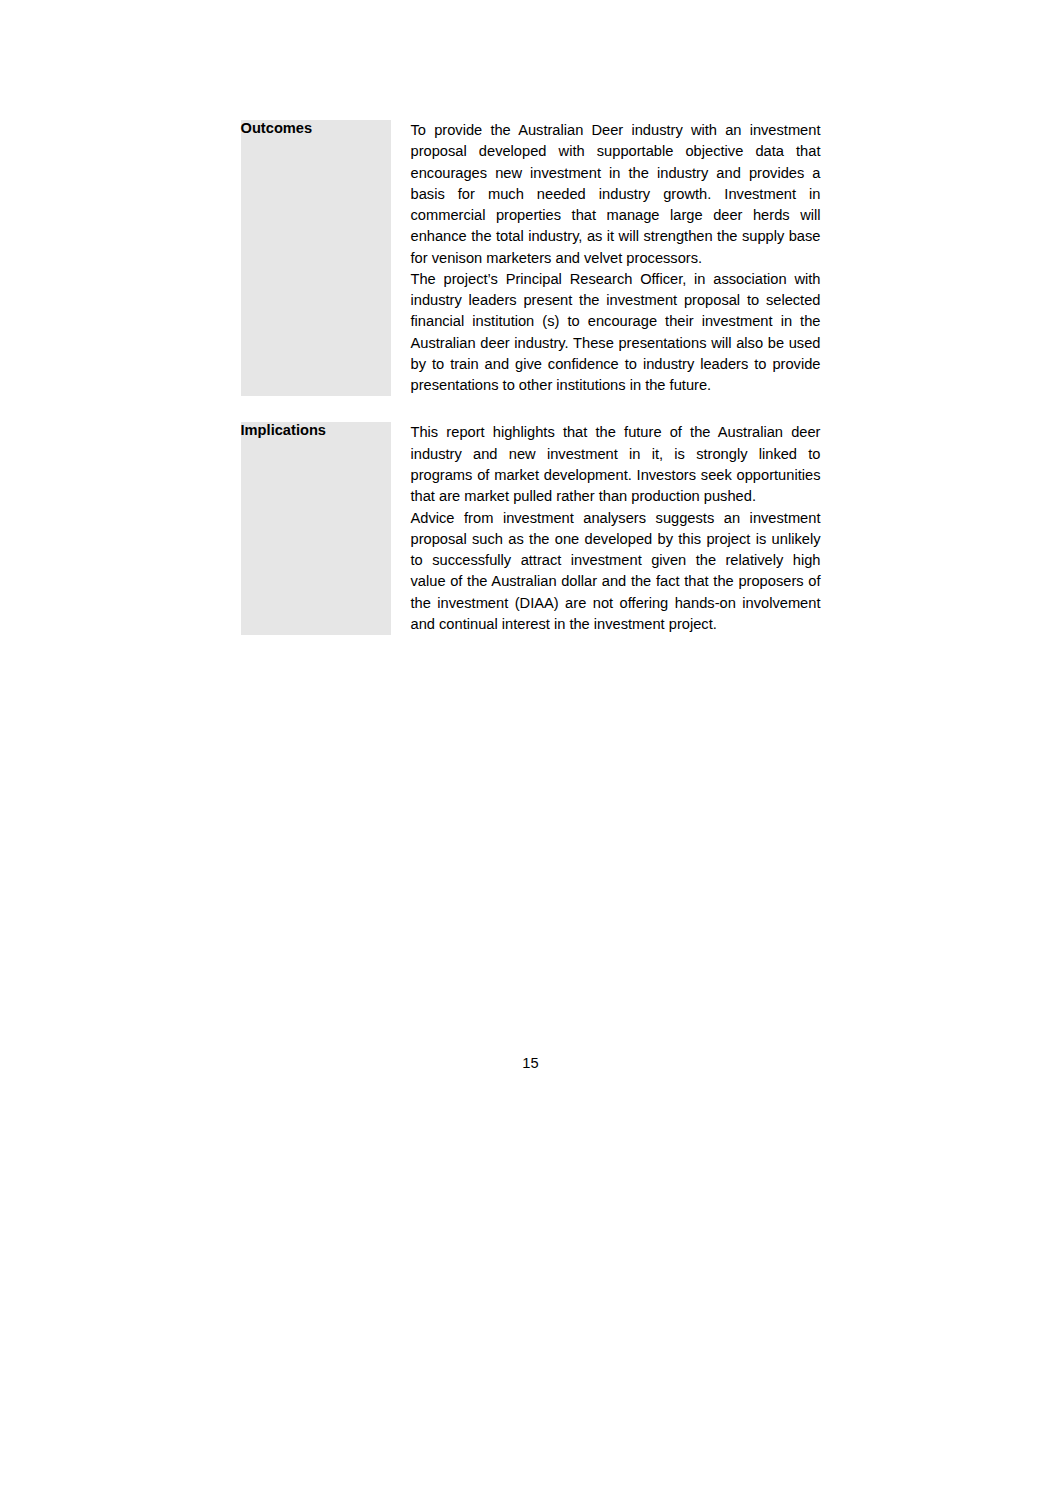| Outcomes | | To provide the Australian Deer industry with an investment proposal developed with supportable objective data that encourages new investment in the industry and provides a basis for much needed industry growth. Investment in commercial properties that manage large deer herds will enhance the total industry, as it will strengthen the supply base for venison marketers and velvet processors. The project’s Principal Research Officer, in association with industry leaders present the investment proposal to selected financial institution (s) to encourage their investment in the Australian deer industry. These presentations will also be used by to train and give confidence to industry leaders to provide presentations to other institutions in the future. |
| Implications | | This report highlights that the future of the Australian deer industry and new investment in it, is strongly linked to programs of market development. Investors seek opportunities that are market pulled rather than production pushed. Advice from investment analysers suggests an investment proposal such as the one developed by this project is unlikely to successfully attract investment given the relatively high value of the Australian dollar and the fact that the proposers of the investment (DIAA) are not offering hands-on involvement and continual interest in the investment project. |
15